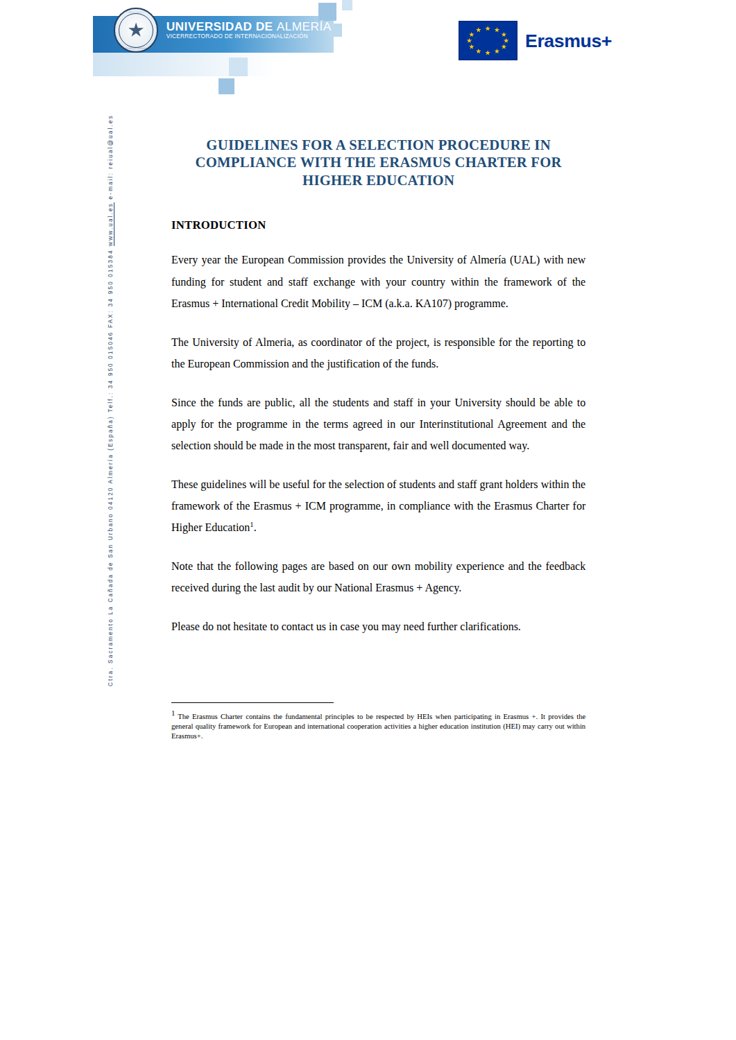LUMINE SAPIENTIAE
UNIVERSITAS ALMERIENSIS
UNIVERSIDAD DE ALMERÍA
VICERRECTORADO DE INTERNACIONALIZACIÓN
Erasmus+
Ctra. Sacramento La Cañada de San Urbano 04120 Almería (España) Telf.: 34 950 015046 FAX: 34 950 015384 www.ual.es e-mail: reiual@ual.es
GUIDELINES FOR A SELECTION PROCEDURE IN COMPLIANCE WITH THE ERASMUS CHARTER FOR HIGHER EDUCATION
INTRODUCTION
Every year the European Commission provides the University of Almería (UAL) with new funding for student and staff exchange with your country within the framework of the Erasmus + International Credit Mobility – ICM (a.k.a. KA107) programme.
The University of Almeria, as coordinator of the project, is responsible for the reporting to the European Commission and the justification of the funds.
Since the funds are public, all the students and staff in your University should be able to apply for the programme in the terms agreed in our Interinstitutional Agreement and the selection should be made in the most transparent, fair and well documented way.
These guidelines will be useful for the selection of students and staff grant holders within the framework of the Erasmus + ICM programme, in compliance with the Erasmus Charter for Higher Education1.
Note that the following pages are based on our own mobility experience and the feedback received during the last audit by our National Erasmus + Agency.
Please do not hesitate to contact us in case you may need further clarifications.
1 The Erasmus Charter contains the fundamental principles to be respected by HEIs when participating in Erasmus +. It provides the general quality framework for European and international cooperation activities a higher education institution (HEI) may carry out within Erasmus+.